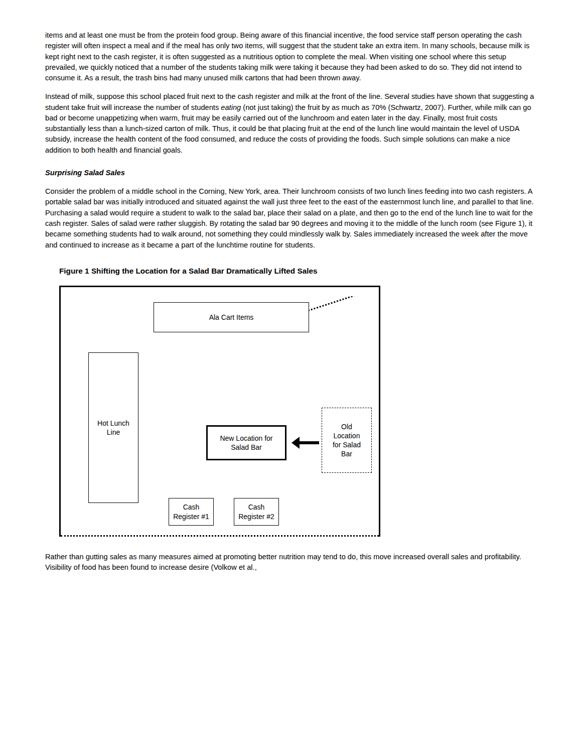items and at least one must be from the protein food group. Being aware of this financial incentive, the food service staff person operating the cash register will often inspect a meal and if the meal has only two items, will suggest that the student take an extra item. In many schools, because milk is kept right next to the cash register, it is often suggested as a nutritious option to complete the meal. When visiting one school where this setup prevailed, we quickly noticed that a number of the students taking milk were taking it because they had been asked to do so. They did not intend to consume it. As a result, the trash bins had many unused milk cartons that had been thrown away.
Instead of milk, suppose this school placed fruit next to the cash register and milk at the front of the line. Several studies have shown that suggesting a student take fruit will increase the number of students eating (not just taking) the fruit by as much as 70% (Schwartz, 2007). Further, while milk can go bad or become unappetizing when warm, fruit may be easily carried out of the lunchroom and eaten later in the day. Finally, most fruit costs substantially less than a lunch-sized carton of milk. Thus, it could be that placing fruit at the end of the lunch line would maintain the level of USDA subsidy, increase the health content of the food consumed, and reduce the costs of providing the foods. Such simple solutions can make a nice addition to both health and financial goals.
Surprising Salad Sales
Consider the problem of a middle school in the Corning, New York, area. Their lunchroom consists of two lunch lines feeding into two cash registers. A portable salad bar was initially introduced and situated against the wall just three feet to the east of the easternmost lunch line, and parallel to that line. Purchasing a salad would require a student to walk to the salad bar, place their salad on a plate, and then go to the end of the lunch line to wait for the cash register. Sales of salad were rather sluggish. By rotating the salad bar 90 degrees and moving it to the middle of the lunch room (see Figure 1), it became something students had to walk around, not something they could mindlessly walk by. Sales immediately increased the week after the move and continued to increase as it became a part of the lunchtime routine for students.
Figure 1 Shifting the Location for a Salad Bar Dramatically Lifted Sales
Ala Cart Items
Hot Lunch
Line
New Location for
Salad Bar
Old
Location
for Salad
Bar
Cash
Register #1
Cash
Register #2
Rather than gutting sales as many measures aimed at promoting better nutrition may tend to do, this move increased overall sales and profitability. Visibility of food has been found to increase desire (Volkow et al.,